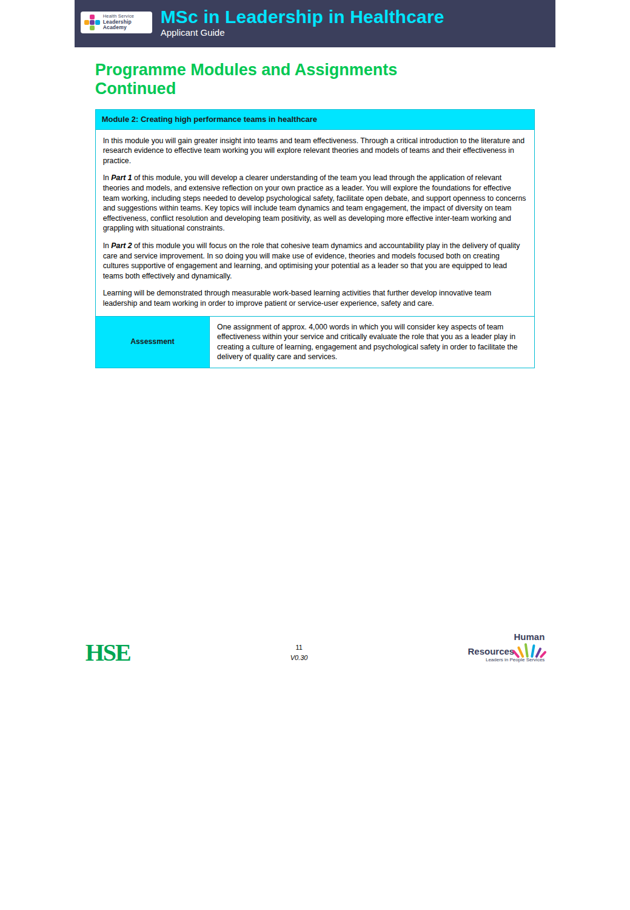Health Service Leadership
Academy
MSc in Leadership in Healthcare
Applicant Guide
Programme Modules and Assignments
Continued
| Module 2: Creating high performance teams in healthcare |
| --- |
| In this module you will gain greater insight into teams and team effectiveness. Through a critical introduction to the literature and research evidence to effective team working you will explore relevant theories and models of teams and their effectiveness in practice. In Part 1 of this module, you will develop a clearer understanding of the team you lead through the application of relevant theories and models, and extensive reflection on your own practice as a leader. You will explore the foundations for effective team working, including steps needed to develop psychological safety, facilitate open debate, and support openness to concerns and suggestions within teams. Key topics will include team dynamics and team engagement, the impact of diversity on team effectiveness, conflict resolution and developing team positivity, as well as developing more effective inter-team working and grappling with situational constraints. In Part 2 of this module you will focus on the role that cohesive team dynamics and accountability play in the delivery of quality care and service improvement. In so doing you will make use of evidence, theories and models focused both on creating cultures supportive of engagement and learning, and optimising your potential as a leader so that you are equipped to lead teams both effectively and dynamically. Learning will be demonstrated through measurable work-based learning activities that further develop innovative team leadership and team working in order to improve patient or service-user experience, safety and care. |
| Assessment | One assignment of approx. 4,000 words in which you will consider key aspects of team effectiveness within your service and critically evaluate the role that you as a leader play in creating a culture of learning, engagement and psychological safety in order to facilitate the delivery of quality care and services. |
HSE
11
V0.30
Human Resources Leaders in People Services